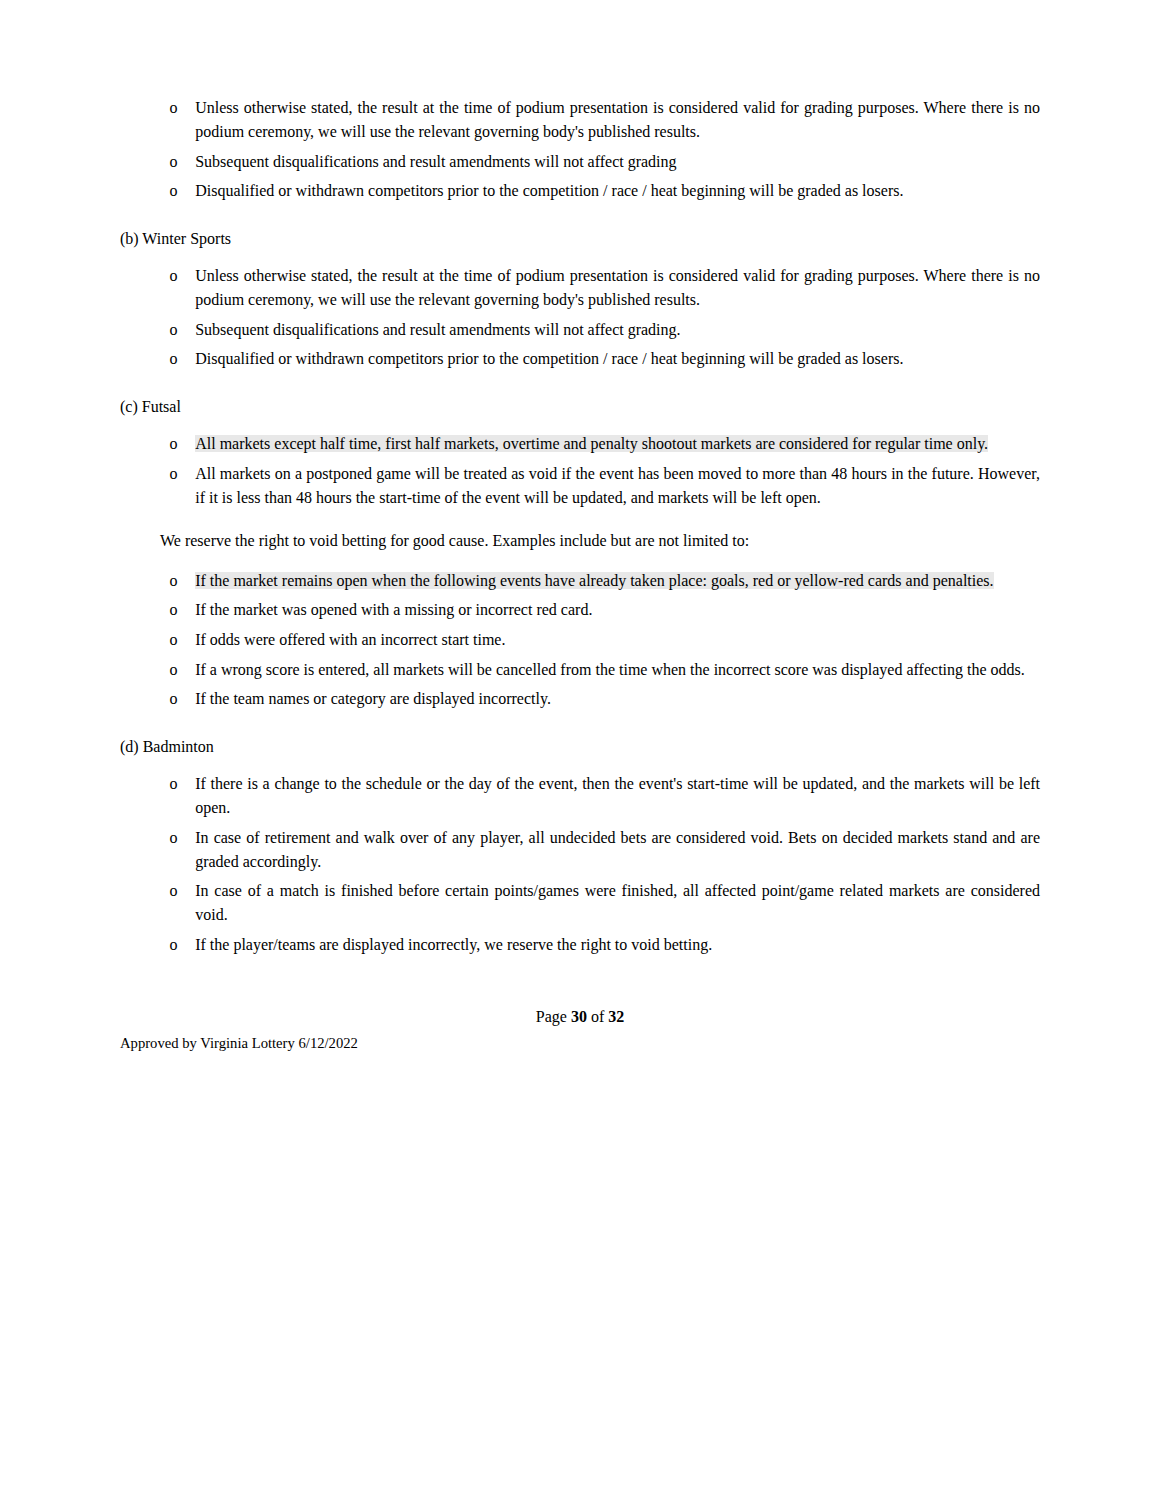Unless otherwise stated, the result at the time of podium presentation is considered valid for grading purposes. Where there is no podium ceremony, we will use the relevant governing body's published results.
Subsequent disqualifications and result amendments will not affect grading
Disqualified or withdrawn competitors prior to the competition / race / heat beginning will be graded as losers.
(b) Winter Sports
Unless otherwise stated, the result at the time of podium presentation is considered valid for grading purposes. Where there is no podium ceremony, we will use the relevant governing body's published results.
Subsequent disqualifications and result amendments will not affect grading.
Disqualified or withdrawn competitors prior to the competition / race / heat beginning will be graded as losers.
(c) Futsal
All markets except half time, first half markets, overtime and penalty shootout markets are considered for regular time only.
All markets on a postponed game will be treated as void if the event has been moved to more than 48 hours in the future. However, if it is less than 48 hours the start-time of the event will be updated, and markets will be left open.
We reserve the right to void betting for good cause. Examples include but are not limited to:
If the market remains open when the following events have already taken place: goals, red or yellow-red cards and penalties.
If the market was opened with a missing or incorrect red card.
If odds were offered with an incorrect start time.
If a wrong score is entered, all markets will be cancelled from the time when the incorrect score was displayed affecting the odds.
If the team names or category are displayed incorrectly.
(d) Badminton
If there is a change to the schedule or the day of the event, then the event's start-time will be updated, and the markets will be left open.
In case of retirement and walk over of any player, all undecided bets are considered void. Bets on decided markets stand and are graded accordingly.
In case of a match is finished before certain points/games were finished, all affected point/game related markets are considered void.
If the player/teams are displayed incorrectly, we reserve the right to void betting.
Page 30 of 32
Approved by Virginia Lottery 6/12/2022